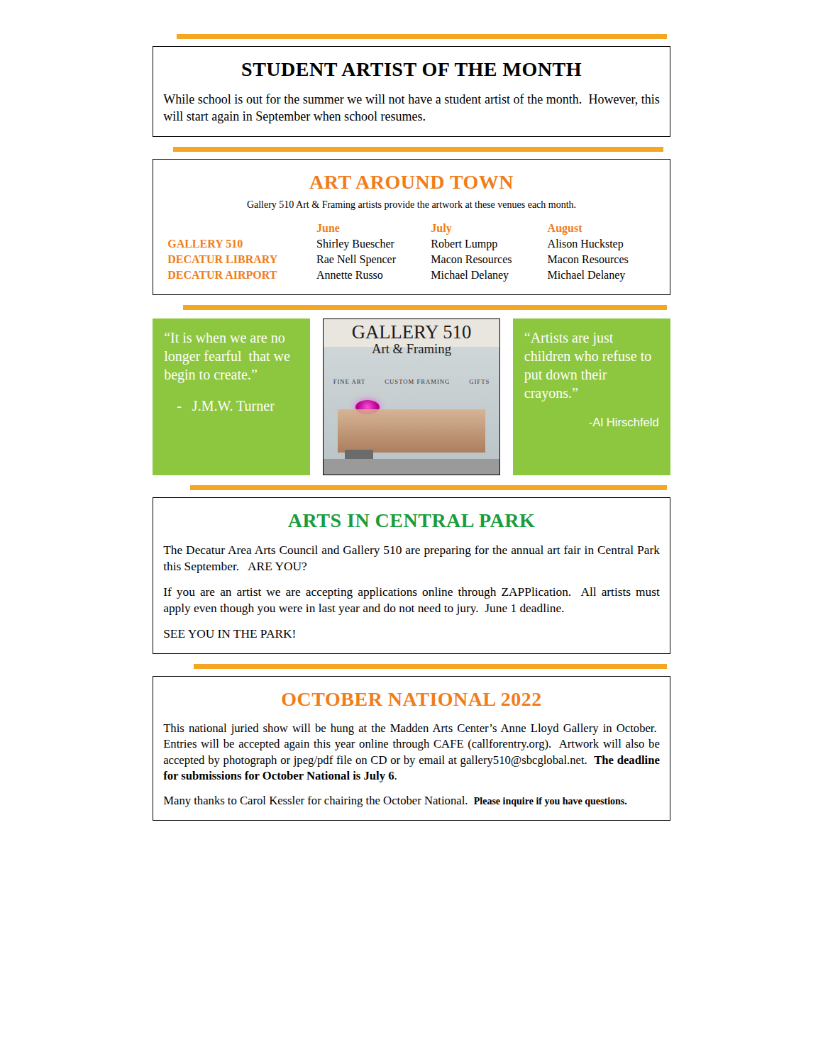STUDENT ARTIST OF THE MONTH
While school is out for the summer we will not have a student artist of the month. However, this will start again in September when school resumes.
ART AROUND TOWN
Gallery 510 Art & Framing artists provide the artwork at these venues each month.
| | June | July | August |
| --- | --- | --- | --- |
| GALLERY 510 | Shirley Buescher | Robert Lumpp | Alison Huckstep |
| DECATUR LIBRARY | Rae Nell Spencer | Macon Resources | Macon Resources |
| DECATUR AIRPORT | Annette Russo | Michael Delaney | Michael Delaney |
“It is when we are no longer fearful that we begin to create.” - J.M.W. Turner
GALLERY 510Art & Framing
FINE ART CUSTOM FRAMING GIFTS
“Artists are just children who refuse to put down their crayons.” -Al Hirschfeld
ARTS IN CENTRAL PARK
The Decatur Area Arts Council and Gallery 510 are preparing for the annual art fair in Central Park this September. ARE YOU?
If you are an artist we are accepting applications online through ZAPPlication. All artists must apply even though you were in last year and do not need to jury. June 1 deadline.
SEE YOU IN THE PARK!
OCTOBER NATIONAL 2022
This national juried show will be hung at the Madden Arts Center’s Anne Lloyd Gallery in October. Entries will be accepted again this year online through CAFE (callforentry.org). Artwork will also be accepted by photograph or jpeg/pdf file on CD or by email at gallery510@sbcglobal.net. The deadline for submissions for October National is July 6.
Many thanks to Carol Kessler for chairing the October National. Please inquire if you have questions.